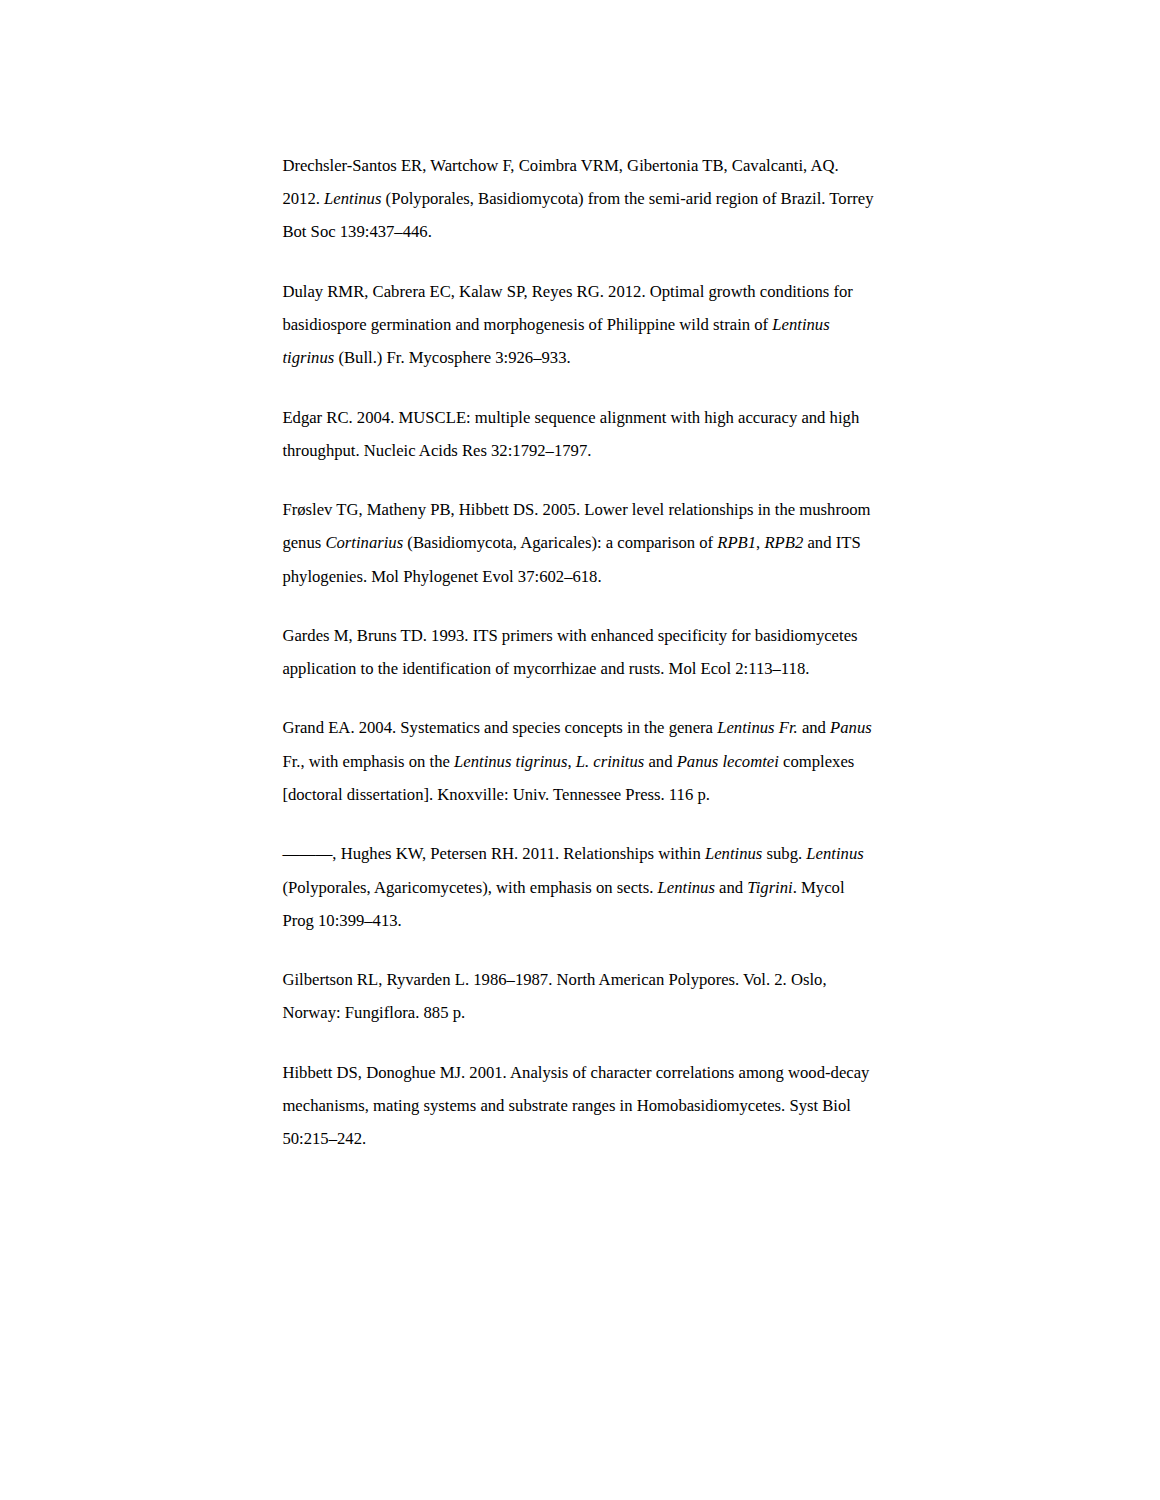Drechsler-Santos ER, Wartchow F, Coimbra VRM, Gibertonia TB, Cavalcanti, AQ. 2012. Lentinus (Polyporales, Basidiomycota) from the semi-arid region of Brazil. Torrey Bot Soc 139:437–446.
Dulay RMR, Cabrera EC, Kalaw SP, Reyes RG. 2012. Optimal growth conditions for basidiospore germination and morphogenesis of Philippine wild strain of Lentinus tigrinus (Bull.) Fr. Mycosphere 3:926–933.
Edgar RC. 2004. MUSCLE: multiple sequence alignment with high accuracy and high throughput. Nucleic Acids Res 32:1792–1797.
Frøslev TG, Matheny PB, Hibbett DS. 2005. Lower level relationships in the mushroom genus Cortinarius (Basidiomycota, Agaricales): a comparison of RPB1, RPB2 and ITS phylogenies. Mol Phylogenet Evol 37:602–618.
Gardes M, Bruns TD. 1993. ITS primers with enhanced specificity for basidiomycetes application to the identification of mycorrhizae and rusts. Mol Ecol 2:113–118.
Grand EA. 2004. Systematics and species concepts in the genera Lentinus Fr. and Panus Fr., with emphasis on the Lentinus tigrinus, L. crinitus and Panus lecomtei complexes [doctoral dissertation]. Knoxville: Univ. Tennessee Press. 116 p.
———, Hughes KW, Petersen RH. 2011. Relationships within Lentinus subg. Lentinus (Polyporales, Agaricomycetes), with emphasis on sects. Lentinus and Tigrini. Mycol Prog 10:399–413.
Gilbertson RL, Ryvarden L. 1986–1987. North American Polypores. Vol. 2. Oslo, Norway: Fungiflora. 885 p.
Hibbett DS, Donoghue MJ. 2001. Analysis of character correlations among wood-decay mechanisms, mating systems and substrate ranges in Homobasidiomycetes. Syst Biol 50:215–242.